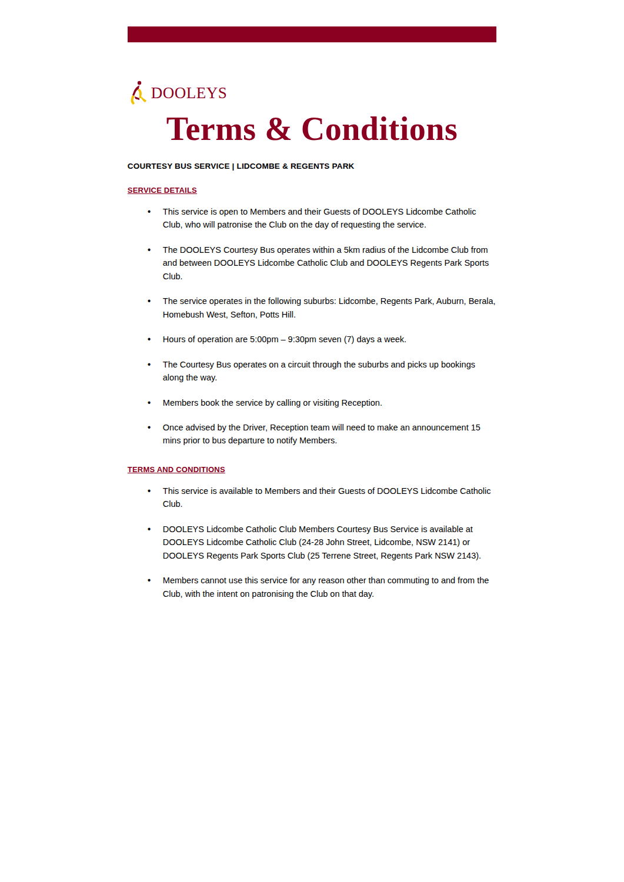DOOLEYS
Terms & Conditions
COURTESY BUS SERVICE | LIDCOMBE & REGENTS PARK
SERVICE DETAILS
This service is open to Members and their Guests of DOOLEYS Lidcombe Catholic Club, who will patronise the Club on the day of requesting the service.
The DOOLEYS Courtesy Bus operates within a 5km radius of the Lidcombe Club from and between DOOLEYS Lidcombe Catholic Club and DOOLEYS Regents Park Sports Club.
The service operates in the following suburbs: Lidcombe, Regents Park, Auburn, Berala, Homebush West, Sefton, Potts Hill.
Hours of operation are 5:00pm – 9:30pm seven (7) days a week.
The Courtesy Bus operates on a circuit through the suburbs and picks up bookings along the way.
Members book the service by calling or visiting Reception.
Once advised by the Driver, Reception team will need to make an announcement 15 mins prior to bus departure to notify Members.
TERMS AND CONDITIONS
This service is available to Members and their Guests of DOOLEYS Lidcombe Catholic Club.
DOOLEYS Lidcombe Catholic Club Members Courtesy Bus Service is available at DOOLEYS Lidcombe Catholic Club (24-28 John Street, Lidcombe, NSW 2141) or DOOLEYS Regents Park Sports Club (25 Terrene Street, Regents Park NSW 2143).
Members cannot use this service for any reason other than commuting to and from the Club, with the intent on patronising the Club on that day.